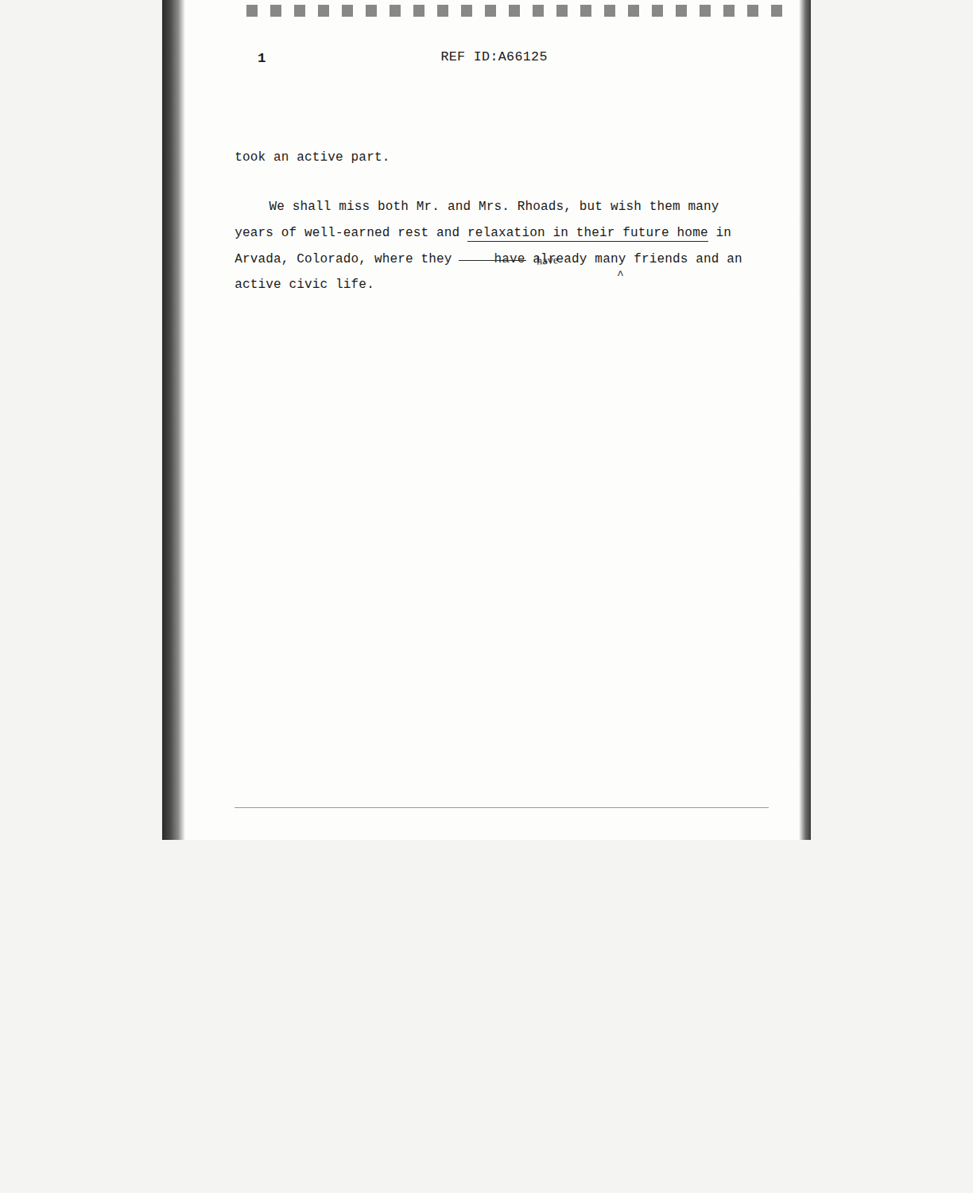1
REF ID:A66125
took an active part.
We shall miss both Mr. and Mrs. Rhoads, but wish them many years of well-earned rest and relaxation in their future home in Arvada, Colorado, where they have have already^ many friends and an active civic life.